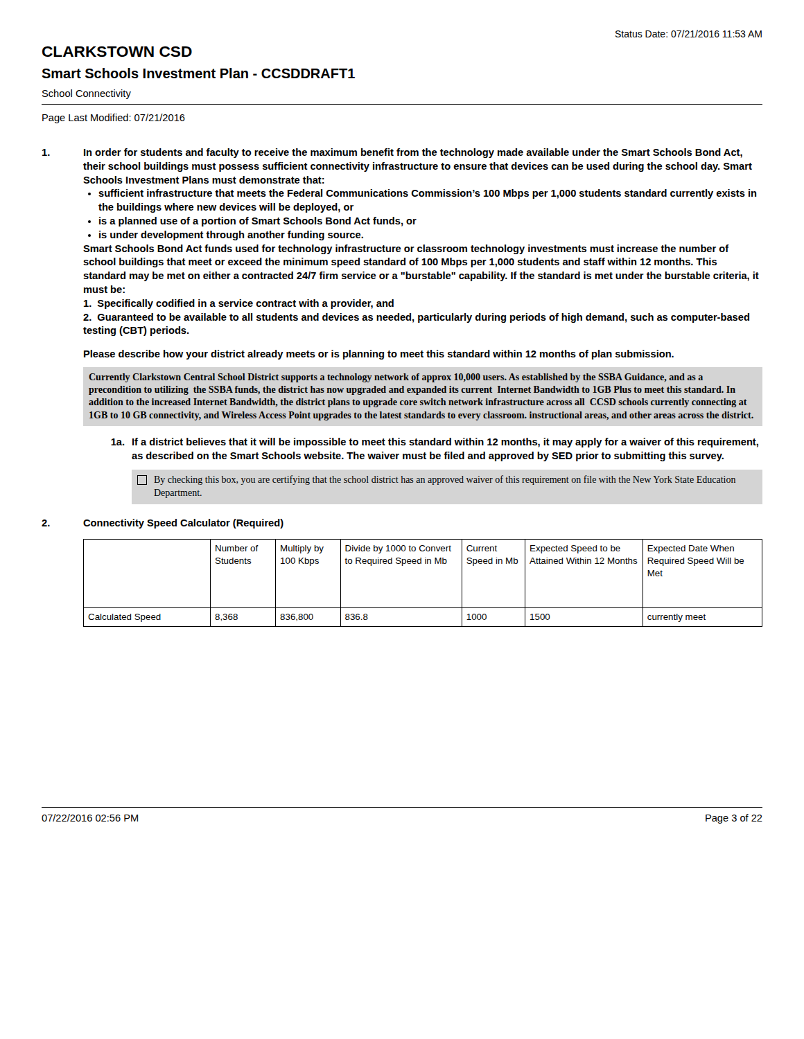Status Date: 07/21/2016 11:53 AM
CLARKSTOWN CSD
Smart Schools Investment Plan - CCSDDRAFT1
School Connectivity
Page Last Modified: 07/21/2016
1.
In order for students and faculty to receive the maximum benefit from the technology made available under the Smart Schools Bond Act, their school buildings must possess sufficient connectivity infrastructure to ensure that devices can be used during the school day. Smart Schools Investment Plans must demonstrate that:
sufficient infrastructure that meets the Federal Communications Commission’s 100 Mbps per 1,000 students standard currently exists in the buildings where new devices will be deployed, or
is a planned use of a portion of Smart Schools Bond Act funds, or
is under development through another funding source.
Smart Schools Bond Act funds used for technology infrastructure or classroom technology investments must increase the number of school buildings that meet or exceed the minimum speed standard of 100 Mbps per 1,000 students and staff within 12 months. This standard may be met on either a contracted 24/7 firm service or a "burstable" capability. If the standard is met under the burstable criteria, it must be:
1. Specifically codified in a service contract with a provider, and
2. Guaranteed to be available to all students and devices as needed, particularly during periods of high demand, such as computer-based testing (CBT) periods.
Please describe how your district already meets or is planning to meet this standard within 12 months of plan submission.
Currently Clarkstown Central School District supports a technology network of approx 10,000 users. As established by the SSBA Guidance, and as a precondition to utilizing the SSBA funds, the district has now upgraded and expanded its current Internet Bandwidth to 1GB Plus to meet this standard. In addition to the increased Internet Bandwidth, the district plans to upgrade core switch network infrastructure across all CCSD schools currently connecting at 1GB to 10 GB connectivity, and Wireless Access Point upgrades to the latest standards to every classroom. instructional areas, and other areas across the district.
1a.
If a district believes that it will be impossible to meet this standard within 12 months, it may apply for a waiver of this requirement, as described on the Smart Schools website. The waiver must be filed and approved by SED prior to submitting this survey.
By checking this box, you are certifying that the school district has an approved waiver of this requirement on file with the New York State Education Department.
2.
Connectivity Speed Calculator (Required)
| | Number of Students | Multiply by 100 Kbps | Divide by 1000 to Convert to Required Speed in Mb | Current Speed in Mb | Expected Speed to be Attained Within 12 Months | Expected Date When Required Speed Will be Met |
| --- | --- | --- | --- | --- | --- | --- |
| Calculated Speed | 8,368 | 836,800 | 836.8 | 1000 | 1500 | currently meet |
07/22/2016 02:56 PM
Page 3 of 22